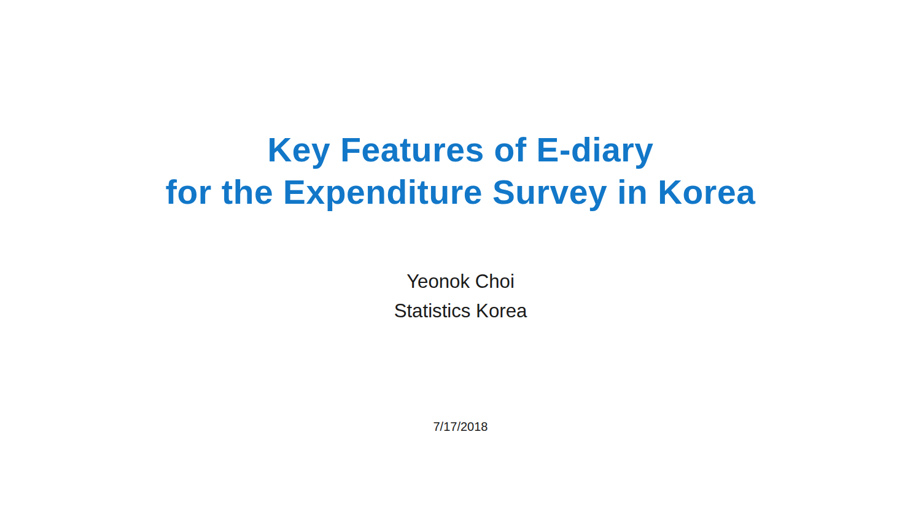Key Features of E-diary
for the Expenditure Survey in Korea
Yeonok Choi
Statistics Korea
7/17/2018